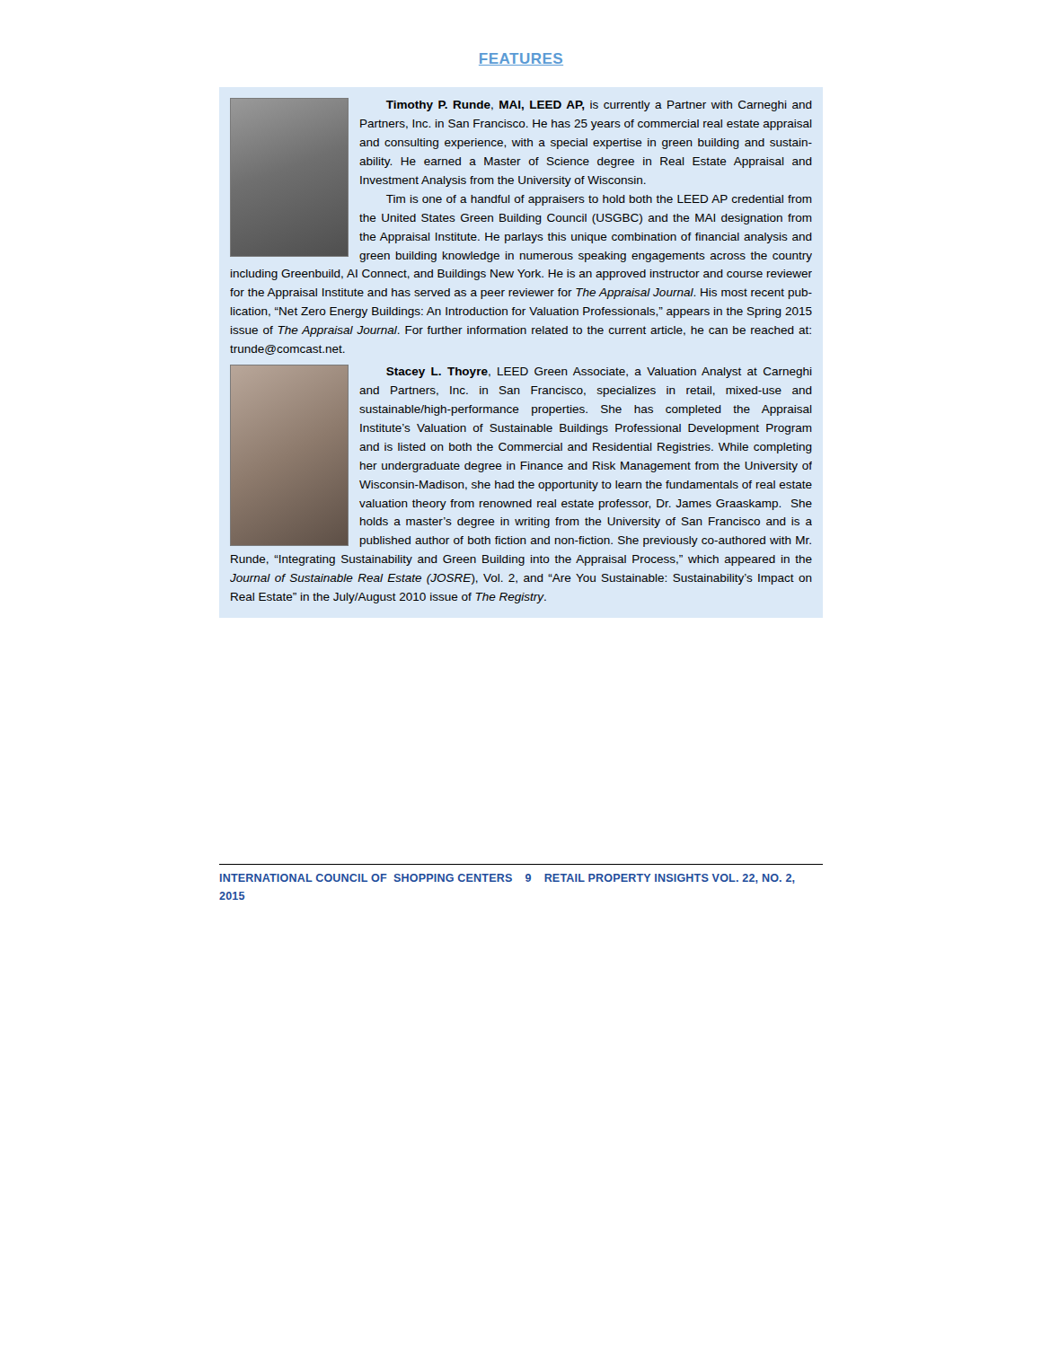FEATURES
Timothy P. Runde, MAI, LEED AP, is currently a Partner with Carneghi and Partners, Inc. in San Francisco. He has 25 years of commercial real estate appraisal and consulting experience, with a special expertise in green building and sustainability. He earned a Master of Science degree in Real Estate Appraisal and Investment Analysis from the University of Wisconsin.
Tim is one of a handful of appraisers to hold both the LEED AP credential from the United States Green Building Council (USGBC) and the MAI designation from the Appraisal Institute. He parlays this unique combination of financial analysis and green building knowledge in numerous speaking engagements across the country including Greenbuild, AI Connect, and Buildings New York. He is an approved instructor and course reviewer for the Appraisal Institute and has served as a peer reviewer for The Appraisal Journal. His most recent publication, “Net Zero Energy Buildings: An Introduction for Valuation Professionals,” appears in the Spring 2015 issue of The Appraisal Journal. For further information related to the current article, he can be reached at: trunde@comcast.net.
Stacey L. Thoyre, LEED Green Associate, a Valuation Analyst at Carneghi and Partners, Inc. in San Francisco, specializes in retail, mixed-use and sustainable/high-performance properties. She has completed the Appraisal Institute’s Valuation of Sustainable Buildings Professional Development Program and is listed on both the Commercial and Residential Registries. While completing her undergraduate degree in Finance and Risk Management from the University of Wisconsin-Madison, she had the opportunity to learn the fundamentals of real estate valuation theory from renowned real estate professor, Dr. James Graaskamp. She holds a master’s degree in writing from the University of San Francisco and is a published author of both fiction and non-fiction. She previously co-authored with Mr. Runde, “Integrating Sustainability and Green Building into the Appraisal Process,” which appeared in the Journal of Sustainable Real Estate (JOSRE), Vol. 2, and “Are You Sustainable: Sustainability’s Impact on Real Estate” in the July/August 2010 issue of The Registry.
INTERNATIONAL COUNCIL OF SHOPPING CENTERS9 RETAIL PROPERTY INSIGHTS VOL. 22, NO. 2, 2015